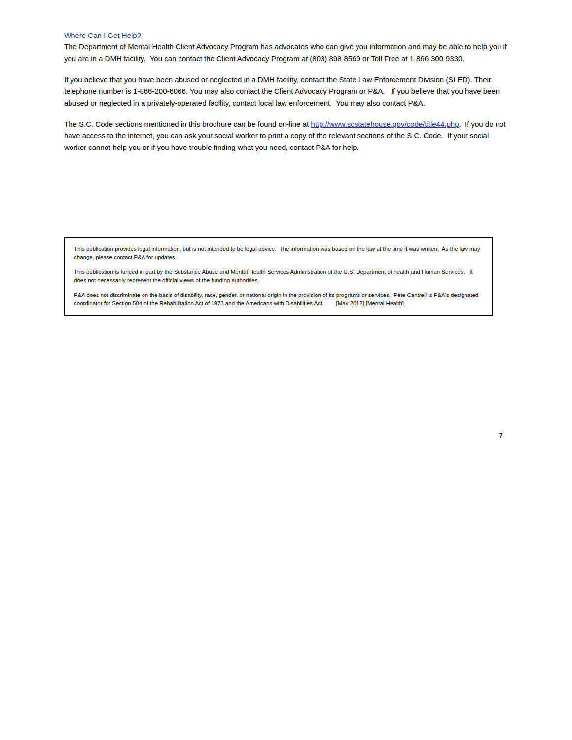Where Can I Get Help?
The Department of Mental Health Client Advocacy Program has advocates who can give you information and may be able to help you if you are in a DMH facility. You can contact the Client Advocacy Program at (803) 898-8569 or Toll Free at 1-866-300-9330.
If you believe that you have been abused or neglected in a DMH facility, contact the State Law Enforcement Division (SLED). Their telephone number is 1-866-200-6066. You may also contact the Client Advocacy Program or P&A. If you believe that you have been abused or neglected in a privately-operated facility, contact local law enforcement. You may also contact P&A.
The S.C. Code sections mentioned in this brochure can be found on-line at http://www.scstatehouse.gov/code/title44.php. If you do not have access to the internet, you can ask your social worker to print a copy of the relevant sections of the S.C. Code. If your social worker cannot help you or if you have trouble finding what you need, contact P&A for help.
This publication provides legal information, but is not intended to be legal advice. The information was based on the law at the time it was written. As the law may change, please contact P&A for updates.
This publication is funded in part by the Substance Abuse and Mental Health Services Administration of the U.S. Department of health and Human Services. It does not necessarily represent the official views of the funding authorities.
P&A does not discriminate on the basis of disability, race, gender, or national origin in the provision of its programs or services. Pete Cantrell is P&A's designated coordinator for Section 504 of the Rehabilitation Act of 1973 and the Americans with Disabilities Act. [May 2012] [Mental Health]
7